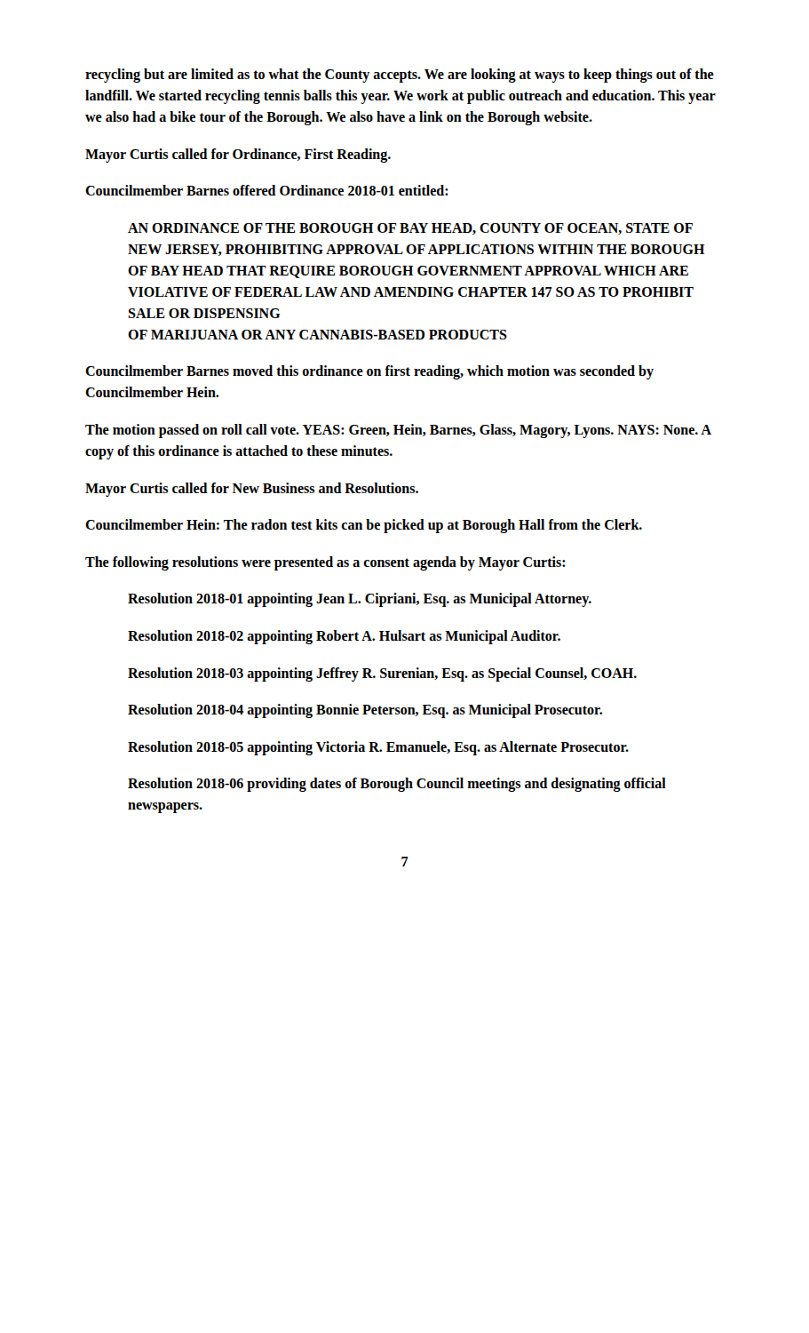recycling but are limited as to what the County accepts. We are looking at ways to keep things out of the landfill. We started recycling tennis balls this year. We work at public outreach and education. This year we also had a bike tour of the Borough. We also have a link on the Borough website.
Mayor Curtis called for Ordinance, First Reading.
Councilmember Barnes offered Ordinance 2018-01 entitled:
AN ORDINANCE OF THE BOROUGH OF BAY HEAD, COUNTY OF OCEAN, STATE OF NEW JERSEY, PROHIBITING APPROVAL OF APPLICATIONS WITHIN THE BOROUGH OF BAY HEAD THAT REQUIRE BOROUGH GOVERNMENT APPROVAL WHICH ARE VIOLATIVE OF FEDERAL LAW AND AMENDING CHAPTER 147 SO AS TO PROHIBIT SALE OR DISPENSING
OF MARIJUANA OR ANY CANNABIS-BASED PRODUCTS
Councilmember Barnes moved this ordinance on first reading, which motion was seconded by Councilmember Hein.
The motion passed on roll call vote. YEAS: Green, Hein, Barnes, Glass, Magory, Lyons. NAYS: None. A copy of this ordinance is attached to these minutes.
Mayor Curtis called for New Business and Resolutions.
Councilmember Hein: The radon test kits can be picked up at Borough Hall from the Clerk.
The following resolutions were presented as a consent agenda by Mayor Curtis:
Resolution 2018-01 appointing Jean L. Cipriani, Esq. as Municipal Attorney.
Resolution 2018-02 appointing Robert A. Hulsart as Municipal Auditor.
Resolution 2018-03 appointing Jeffrey R. Surenian, Esq. as Special Counsel, COAH.
Resolution 2018-04 appointing Bonnie Peterson, Esq. as Municipal Prosecutor.
Resolution 2018-05 appointing Victoria R. Emanuele, Esq. as Alternate Prosecutor.
Resolution 2018-06 providing dates of Borough Council meetings and designating official newspapers.
7